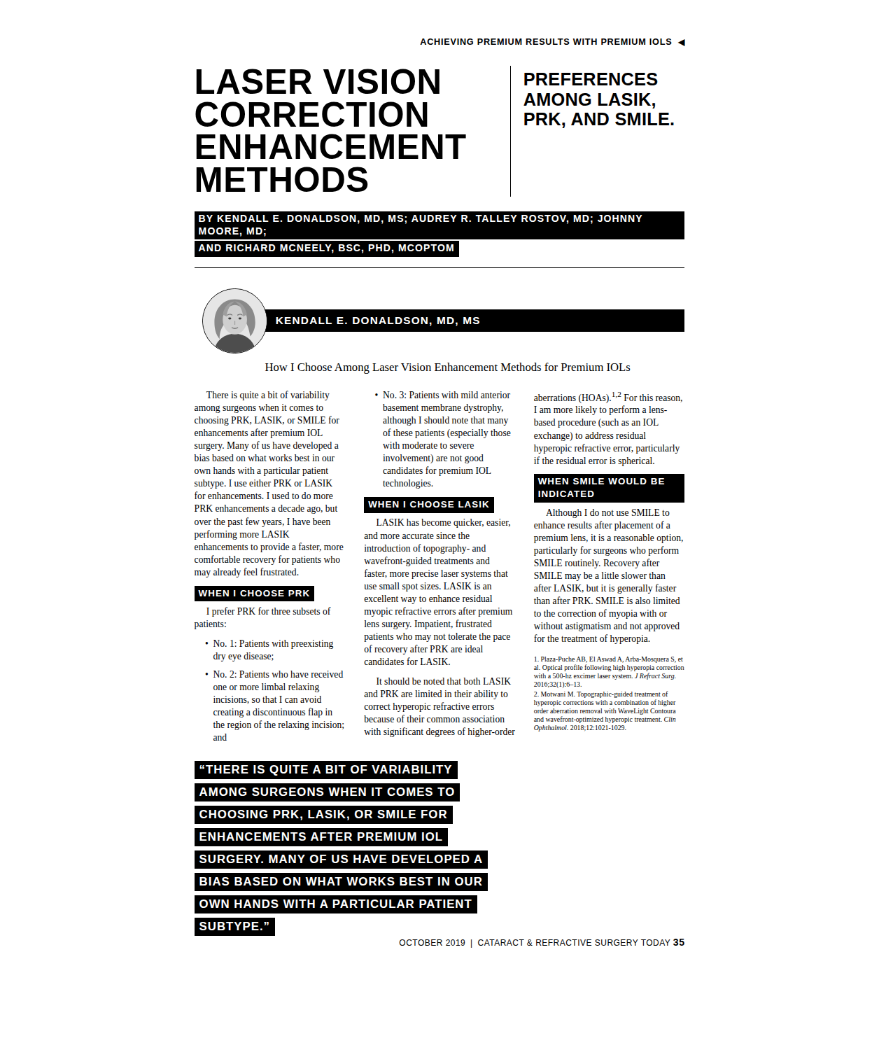Achieving Premium Results With Premium IOLs ◀
Laser Vision Correction Enhancement Methods
Preferences among LASIK, PRK, and SMILE.
By Kendall E. Donaldson, MD, MS; Audrey R. Talley Rostov, MD; Johnny Moore, MD; and Richard McNeely, BSc, PhD, MCOptom
Kendall E. Donaldson, MD, MS
How I Choose Among Laser Vision Enhancement Methods for Premium IOLs
There is quite a bit of variability among surgeons when it comes to choosing PRK, LASIK, or SMILE for enhancements after premium IOL surgery. Many of us have developed a bias based on what works best in our own hands with a particular patient subtype. I use either PRK or LASIK for enhancements. I used to do more PRK enhancements a decade ago, but over the past few years, I have been performing more LASIK enhancements to provide a faster, more comfortable recovery for patients who may already feel frustrated.
When I Choose PRK
I prefer PRK for three subsets of patients:
No. 1: Patients with preexisting dry eye disease;
No. 2: Patients who have received one or more limbal relaxing incisions, so that I can avoid creating a discontinuous flap in the region of the relaxing incision; and
No. 3: Patients with mild anterior basement membrane dystrophy, although I should note that many of these patients (especially those with moderate to severe involvement) are not good candidates for premium IOL technologies.
When I Choose LASIK
LASIK has become quicker, easier, and more accurate since the introduction of topography- and wavefront-guided treatments and faster, more precise laser systems that use small spot sizes. LASIK is an excellent way to enhance residual myopic refractive errors after premium lens surgery. Impatient, frustrated patients who may not tolerate the pace of recovery after PRK are ideal candidates for LASIK.
It should be noted that both LASIK and PRK are limited in their ability to correct hyperopic refractive errors because of their common association with significant degrees of higher-order aberrations (HOAs).1,2 For this reason, I am more likely to perform a lens-based procedure (such as an IOL exchange) to address residual hyperopic refractive error, particularly if the residual error is spherical.
When SMILE Would Be Indicated
Although I do not use SMILE to enhance results after placement of a premium lens, it is a reasonable option, particularly for surgeons who perform SMILE routinely. Recovery after SMILE may be a little slower than after LASIK, but it is generally faster than after PRK. SMILE is also limited to the correction of myopia with or without astigmatism and not approved for the treatment of hyperopia.
1. Plaza-Puche AB, El Aswad A, Arba-Mosquera S, et al. Optical profile following high hyperopia correction with a 500-hz excimer laser system. J Refract Surg. 2016;32(1):6–13.
2. Motwani M. Topographic-guided treatment of hyperopic corrections with a combination of higher order aberration removal with WaveLight Contoura and wavefront-optimized hyperopic treatment. Clin Ophthalmol. 2018;12:1021-1029.
“There is quite a bit of variability among surgeons when it comes to choosing PRK, LASIK, or SMILE for enhancements after premium IOL surgery. Many of us have developed a bias based on what works best in our own hands with a particular patient subtype.”
October 2019 | Cataract & Refractive Surgery Today 35